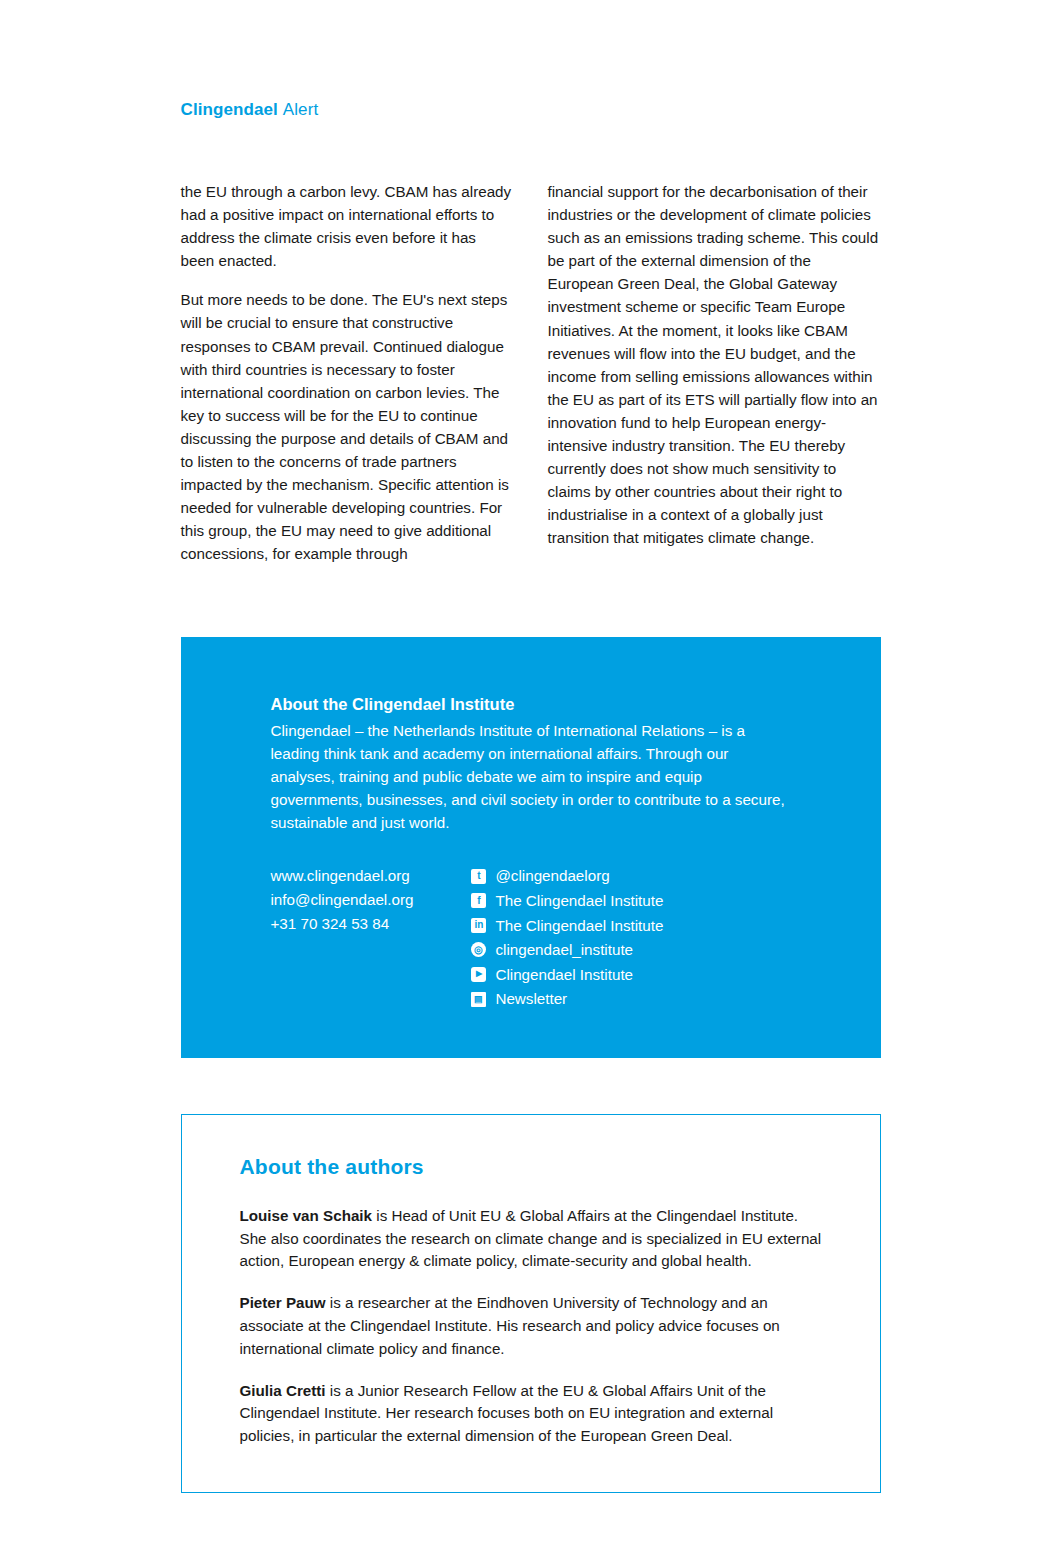Clingendael Alert
the EU through a carbon levy. CBAM has already had a positive impact on international efforts to address the climate crisis even before it has been enacted.
But more needs to be done. The EU's next steps will be crucial to ensure that constructive responses to CBAM prevail. Continued dialogue with third countries is necessary to foster international coordination on carbon levies. The key to success will be for the EU to continue discussing the purpose and details of CBAM and to listen to the concerns of trade partners impacted by the mechanism. Specific attention is needed for vulnerable developing countries. For this group, the EU may need to give additional concessions, for example through
financial support for the decarbonisation of their industries or the development of climate policies such as an emissions trading scheme. This could be part of the external dimension of the European Green Deal, the Global Gateway investment scheme or specific Team Europe Initiatives. At the moment, it looks like CBAM revenues will flow into the EU budget, and the income from selling emissions allowances within the EU as part of its ETS will partially flow into an innovation fund to help European energy-intensive industry transition. The EU thereby currently does not show much sensitivity to claims by other countries about their right to industrialise in a context of a globally just transition that mitigates climate change.
About the Clingendael Institute
Clingendael – the Netherlands Institute of International Relations – is a leading think tank and academy on international affairs. Through our analyses, training and public debate we aim to inspire and equip governments, businesses, and civil society in order to contribute to a secure, sustainable and just world.
www.clingendael.org
info@clingendael.org
+31 70 324 53 84
t@clingendaelorg
f The Clingendael Institute
in The Clingendael Institute
◎clingendael_institute
▶Clingendael Institute
▤Newsletter
About the authors
Louise van Schaik is Head of Unit EU & Global Affairs at the Clingendael Institute. She also coordinates the research on climate change and is specialized in EU external action, European energy & climate policy, climate-security and global health.
Pieter Pauw is a researcher at the Eindhoven University of Technology and an associate at the Clingendael Institute. His research and policy advice focuses on international climate policy and finance.
Giulia Cretti is a Junior Research Fellow at the EU & Global Affairs Unit of the Clingendael Institute. Her research focuses both on EU integration and external policies, in particular the external dimension of the European Green Deal.